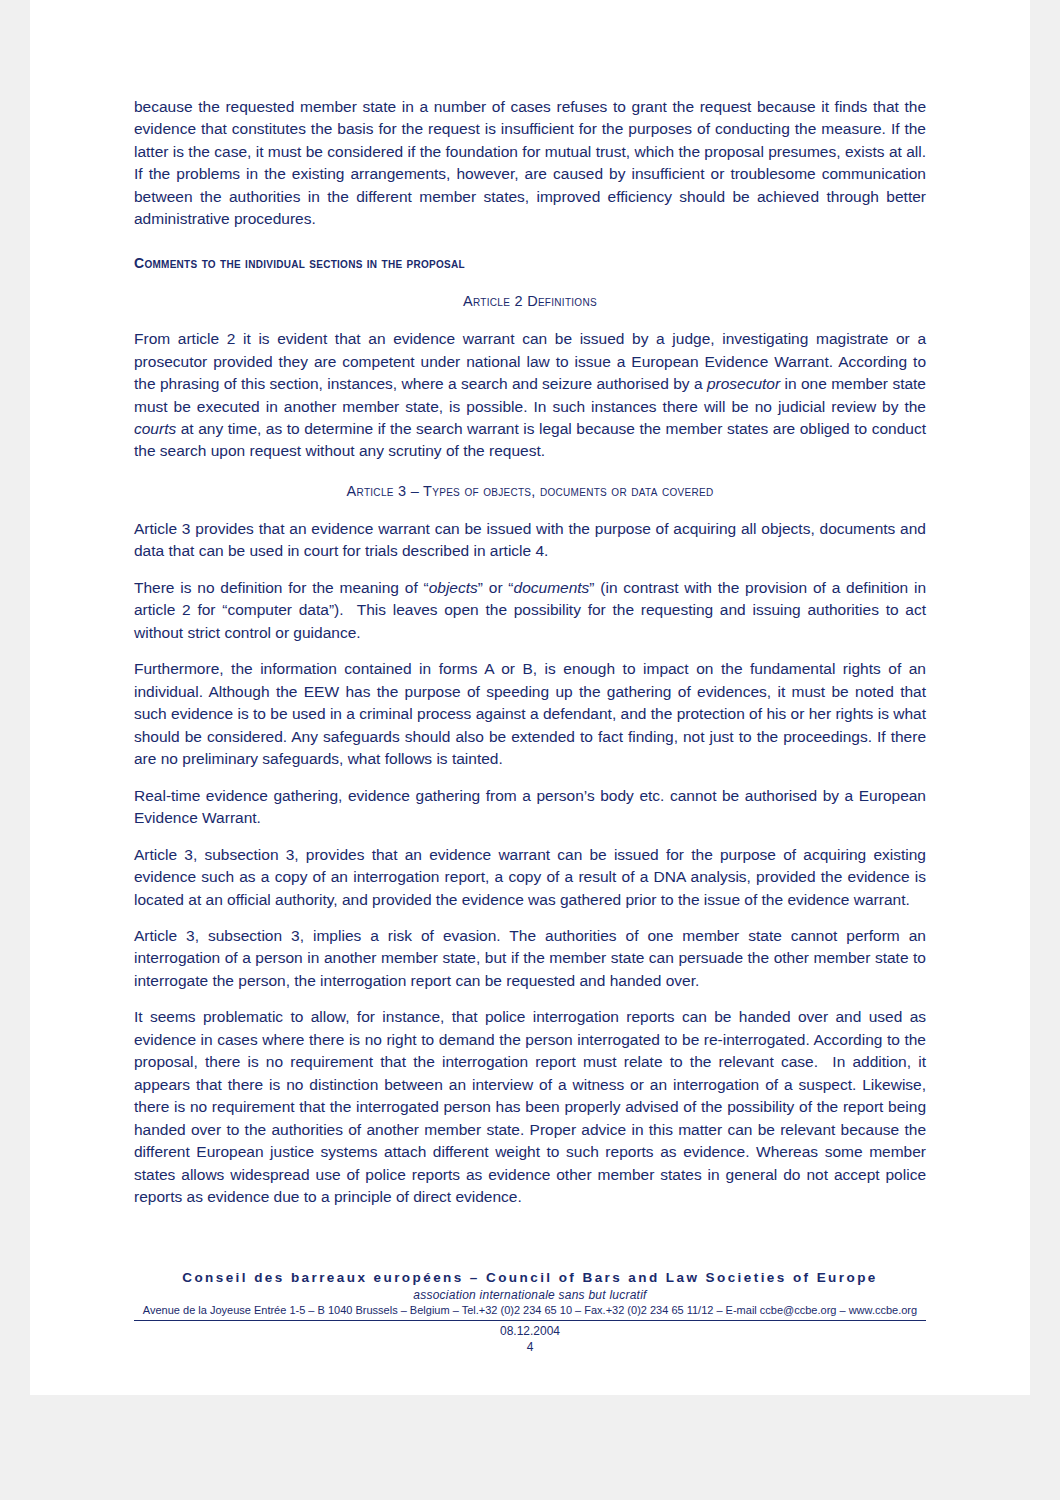because the requested member state in a number of cases refuses to grant the request because it finds that the evidence that constitutes the basis for the request is insufficient for the purposes of conducting the measure. If the latter is the case, it must be considered if the foundation for mutual trust, which the proposal presumes, exists at all. If the problems in the existing arrangements, however, are caused by insufficient or troublesome communication between the authorities in the different member states, improved efficiency should be achieved through better administrative procedures.
Comments to the individual sections in the proposal
Article 2 Definitions
From article 2 it is evident that an evidence warrant can be issued by a judge, investigating magistrate or a prosecutor provided they are competent under national law to issue a European Evidence Warrant. According to the phrasing of this section, instances, where a search and seizure authorised by a prosecutor in one member state must be executed in another member state, is possible. In such instances there will be no judicial review by the courts at any time, as to determine if the search warrant is legal because the member states are obliged to conduct the search upon request without any scrutiny of the request.
Article 3 – Types of objects, documents or data covered
Article 3 provides that an evidence warrant can be issued with the purpose of acquiring all objects, documents and data that can be used in court for trials described in article 4.
There is no definition for the meaning of “objects” or “documents” (in contrast with the provision of a definition in article 2 for “computer data”). This leaves open the possibility for the requesting and issuing authorities to act without strict control or guidance.
Furthermore, the information contained in forms A or B, is enough to impact on the fundamental rights of an individual. Although the EEW has the purpose of speeding up the gathering of evidences, it must be noted that such evidence is to be used in a criminal process against a defendant, and the protection of his or her rights is what should be considered. Any safeguards should also be extended to fact finding, not just to the proceedings. If there are no preliminary safeguards, what follows is tainted.
Real-time evidence gathering, evidence gathering from a person’s body etc. cannot be authorised by a European Evidence Warrant.
Article 3, subsection 3, provides that an evidence warrant can be issued for the purpose of acquiring existing evidence such as a copy of an interrogation report, a copy of a result of a DNA analysis, provided the evidence is located at an official authority, and provided the evidence was gathered prior to the issue of the evidence warrant.
Article 3, subsection 3, implies a risk of evasion. The authorities of one member state cannot perform an interrogation of a person in another member state, but if the member state can persuade the other member state to interrogate the person, the interrogation report can be requested and handed over.
It seems problematic to allow, for instance, that police interrogation reports can be handed over and used as evidence in cases where there is no right to demand the person interrogated to be re-interrogated. According to the proposal, there is no requirement that the interrogation report must relate to the relevant case. In addition, it appears that there is no distinction between an interview of a witness or an interrogation of a suspect. Likewise, there is no requirement that the interrogated person has been properly advised of the possibility of the report being handed over to the authorities of another member state. Proper advice in this matter can be relevant because the different European justice systems attach different weight to such reports as evidence. Whereas some member states allows widespread use of police reports as evidence other member states in general do not accept police reports as evidence due to a principle of direct evidence.
Conseil des barreaux européens – Council of Bars and Law Societies of Europe
association internationale sans but lucratif
Avenue de la Joyeuse Entrée 1-5 – B 1040 Brussels – Belgium – Tel.+32 (0)2 234 65 10 – Fax.+32 (0)2 234 65 11/12 – E-mail ccbe@ccbe.org – www.ccbe.org
08.12.2004
4